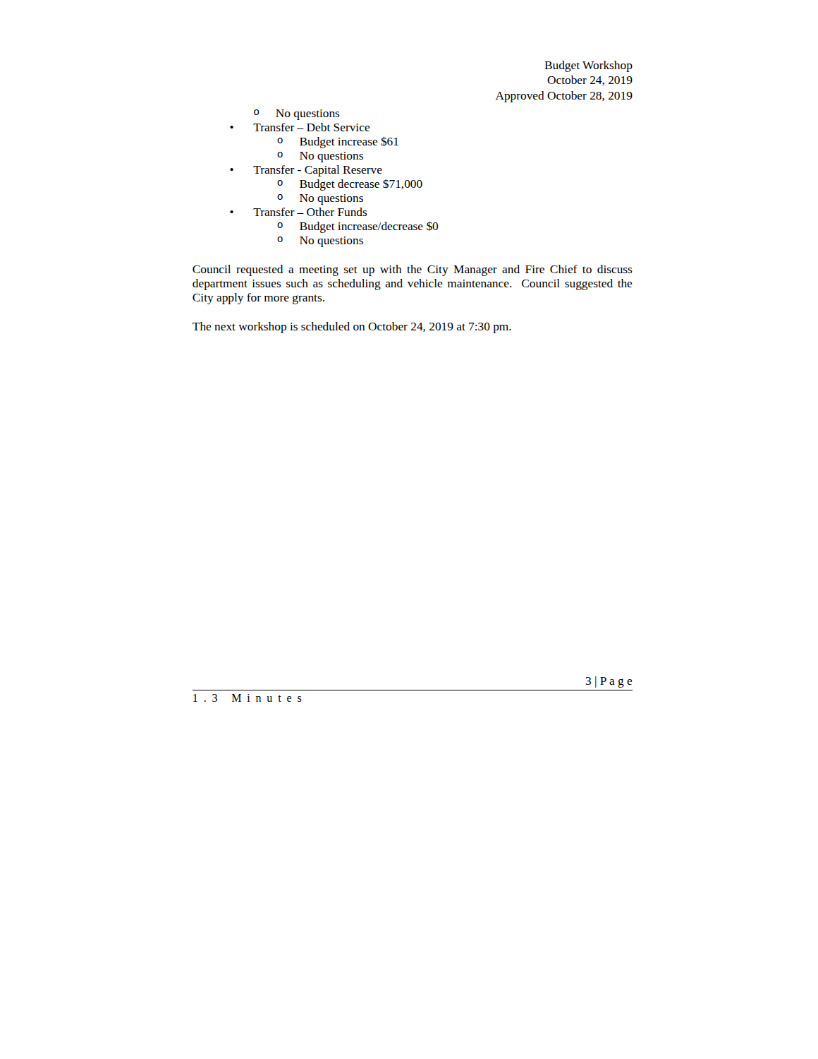Budget Workshop
October 24, 2019
Approved October 28, 2019
o No questions
•Transfer – Debt Service
o Budget increase $61
o No questions
•Transfer - Capital Reserve
o Budget decrease $71,000
o No questions
•Transfer – Other Funds
o Budget increase/decrease $0
o No questions
Council requested a meeting set up with the City Manager and Fire Chief to discuss department issues such as scheduling and vehicle maintenance. Council suggested the City apply for more grants.
The next workshop is scheduled on October 24, 2019 at 7:30 pm.
3 | P a g e
1 . 3 M i n u t e s